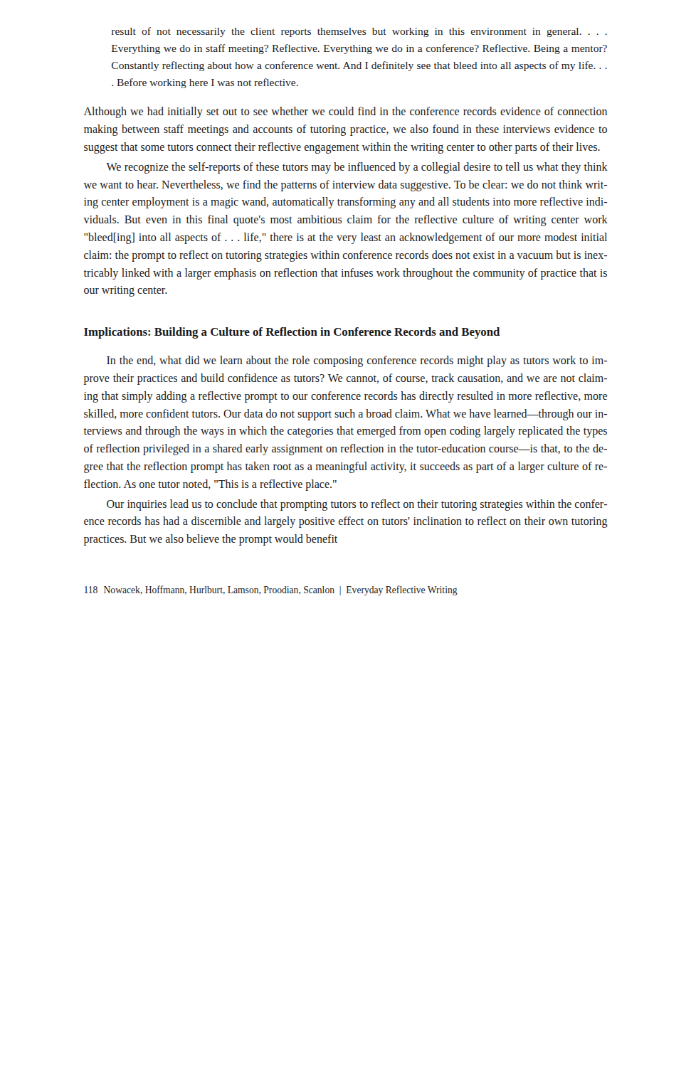result of not necessarily the client reports themselves but working in this environment in general. . . . Everything we do in staff meeting? Reflective. Everything we do in a conference? Reflective. Being a mentor? Constantly reflecting about how a conference went. And I definitely see that bleed into all aspects of my life. . . . Before working here I was not reflective.
Although we had initially set out to see whether we could find in the conference records evidence of connection making between staff meetings and accounts of tutoring practice, we also found in these interviews evidence to suggest that some tutors connect their reflective engagement within the writing center to other parts of their lives.
We recognize the self-reports of these tutors may be influenced by a collegial desire to tell us what they think we want to hear. Nevertheless, we find the patterns of interview data suggestive. To be clear: we do not think writing center employment is a magic wand, automatically transforming any and all students into more reflective individuals. But even in this final quote's most ambitious claim for the reflective culture of writing center work "bleed[ing] into all aspects of . . . life," there is at the very least an acknowledgement of our more modest initial claim: the prompt to reflect on tutoring strategies within conference records does not exist in a vacuum but is inextricably linked with a larger emphasis on reflection that infuses work throughout the community of practice that is our writing center.
Implications: Building a Culture of Reflection in Conference Records and Beyond
In the end, what did we learn about the role composing conference records might play as tutors work to improve their practices and build confidence as tutors? We cannot, of course, track causation, and we are not claiming that simply adding a reflective prompt to our conference records has directly resulted in more reflective, more skilled, more confident tutors. Our data do not support such a broad claim. What we have learned—through our interviews and through the ways in which the categories that emerged from open coding largely replicated the types of reflection privileged in a shared early assignment on reflection in the tutor-education course—is that, to the degree that the reflection prompt has taken root as a meaningful activity, it succeeds as part of a larger culture of reflection. As one tutor noted, "This is a reflective place."
Our inquiries lead us to conclude that prompting tutors to reflect on their tutoring strategies within the conference records has had a discernible and largely positive effect on tutors' inclination to reflect on their own tutoring practices. But we also believe the prompt would benefit
118 Nowacek, Hoffmann, Hurlburt, Lamson, Proodian, Scanlon | Everyday Reflective Writing